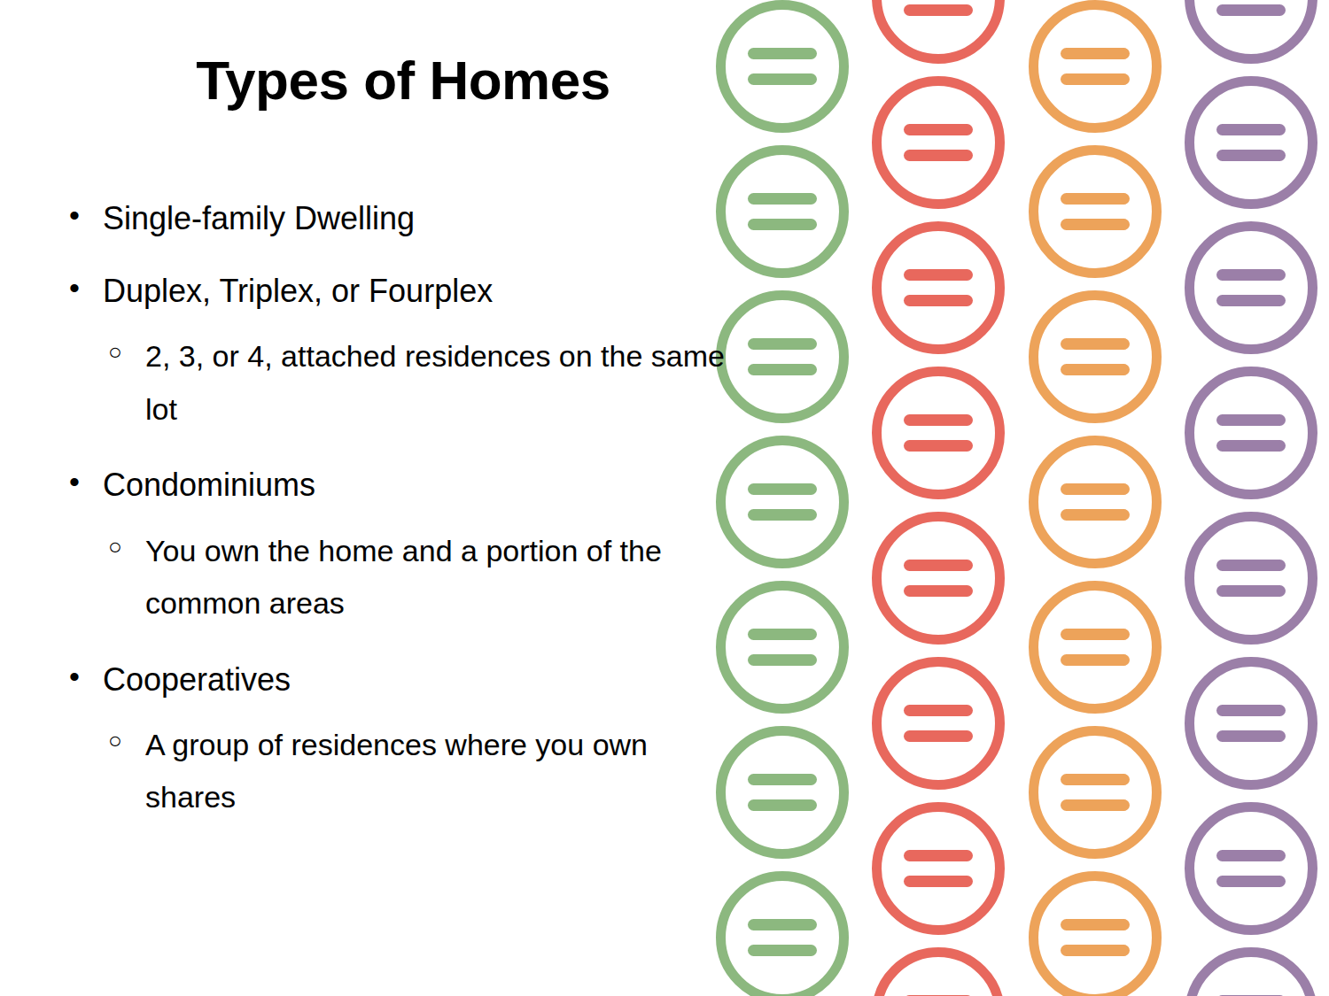Types of Homes
Single-family Dwelling
Duplex, Triplex, or Fourplex
2, 3, or 4, attached residences on the same lot
Condominiums
You own the home and a portion of the common areas
Cooperatives
A group of residences where you own shares